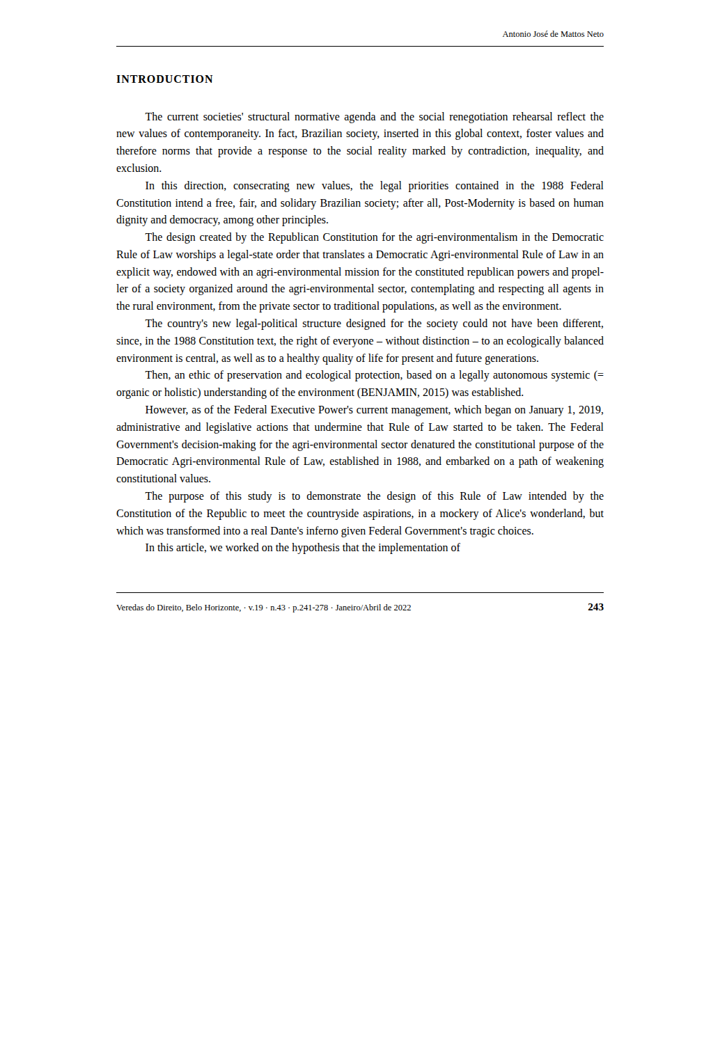Antonio José de Mattos Neto
INTRODUCTION
The current societies' structural normative agenda and the social renegotiation rehearsal reflect the new values of contemporaneity. In fact, Brazilian society, inserted in this global context, foster values and therefore norms that provide a response to the social reality marked by contradiction, inequality, and exclusion.
In this direction, consecrating new values, the legal priorities contained in the 1988 Federal Constitution intend a free, fair, and solidary Brazilian society; after all, Post-Modernity is based on human dignity and democracy, among other principles.
The design created by the Republican Constitution for the agri-environmentalism in the Democratic Rule of Law worships a legal-state order that translates a Democratic Agri-environmental Rule of Law in an explicit way, endowed with an agri-environmental mission for the constituted republican powers and propeller of a society organized around the agri-environmental sector, contemplating and respecting all agents in the rural environment, from the private sector to traditional populations, as well as the environment.
The country's new legal-political structure designed for the society could not have been different, since, in the 1988 Constitution text, the right of everyone – without distinction – to an ecologically balanced environment is central, as well as to a healthy quality of life for present and future generations.
Then, an ethic of preservation and ecological protection, based on a legally autonomous systemic (= organic or holistic) understanding of the environment (BENJAMIN, 2015) was established.
However, as of the Federal Executive Power's current management, which began on January 1, 2019, administrative and legislative actions that undermine that Rule of Law started to be taken. The Federal Government's decision-making for the agri-environmental sector denatured the constitutional purpose of the Democratic Agri-environmental Rule of Law, established in 1988, and embarked on a path of weakening constitutional values.
The purpose of this study is to demonstrate the design of this Rule of Law intended by the Constitution of the Republic to meet the countryside aspirations, in a mockery of Alice's wonderland, but which was transformed into a real Dante's inferno given Federal Government's tragic choices.
In this article, we worked on the hypothesis that the implementation of
Veredas do Direito, Belo Horizonte, · v.19 · n.43 · p.241-278 · Janeiro/Abril de 2022 243